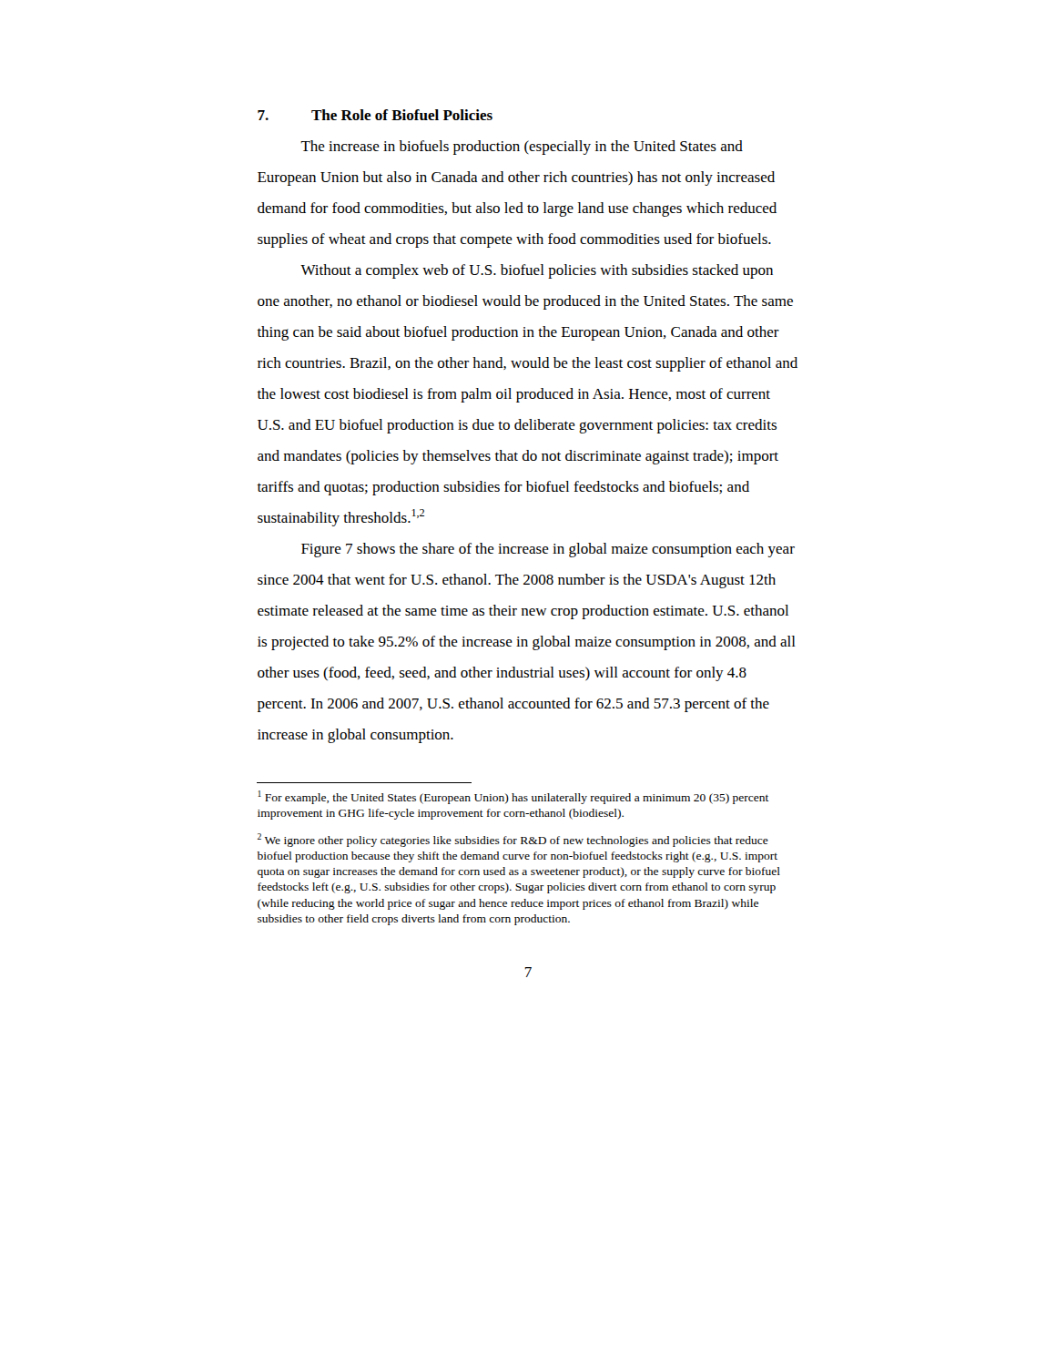7. The Role of Biofuel Policies
The increase in biofuels production (especially in the United States and European Union but also in Canada and other rich countries) has not only increased demand for food commodities, but also led to large land use changes which reduced supplies of wheat and crops that compete with food commodities used for biofuels.
Without a complex web of U.S. biofuel policies with subsidies stacked upon one another, no ethanol or biodiesel would be produced in the United States. The same thing can be said about biofuel production in the European Union, Canada and other rich countries. Brazil, on the other hand, would be the least cost supplier of ethanol and the lowest cost biodiesel is from palm oil produced in Asia. Hence, most of current U.S. and EU biofuel production is due to deliberate government policies: tax credits and mandates (policies by themselves that do not discriminate against trade); import tariffs and quotas; production subsidies for biofuel feedstocks and biofuels; and sustainability thresholds.1,2
Figure 7 shows the share of the increase in global maize consumption each year since 2004 that went for U.S. ethanol. The 2008 number is the USDA's August 12th estimate released at the same time as their new crop production estimate. U.S. ethanol is projected to take 95.2% of the increase in global maize consumption in 2008, and all other uses (food, feed, seed, and other industrial uses) will account for only 4.8 percent. In 2006 and 2007, U.S. ethanol accounted for 62.5 and 57.3 percent of the increase in global consumption.
1 For example, the United States (European Union) has unilaterally required a minimum 20 (35) percent improvement in GHG life-cycle improvement for corn-ethanol (biodiesel).
2 We ignore other policy categories like subsidies for R&D of new technologies and policies that reduce biofuel production because they shift the demand curve for non-biofuel feedstocks right (e.g., U.S. import quota on sugar increases the demand for corn used as a sweetener product), or the supply curve for biofuel feedstocks left (e.g., U.S. subsidies for other crops). Sugar policies divert corn from ethanol to corn syrup (while reducing the world price of sugar and hence reduce import prices of ethanol from Brazil) while subsidies to other field crops diverts land from corn production.
7